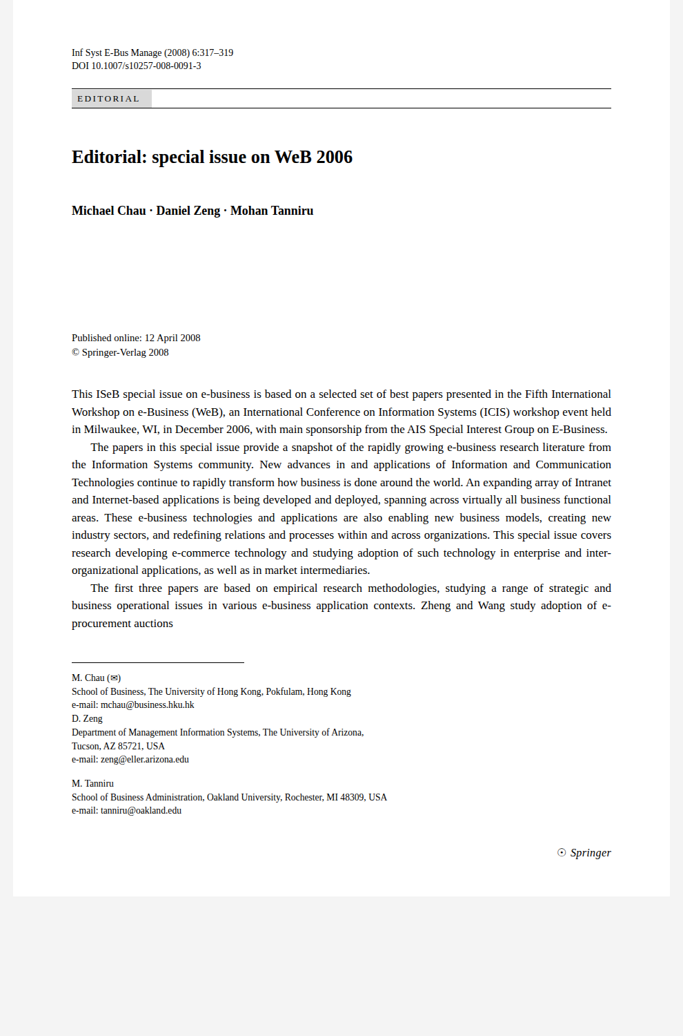Inf Syst E-Bus Manage (2008) 6:317–319
DOI 10.1007/s10257-008-0091-3
Editorial
Editorial: special issue on WeB 2006
Michael Chau · Daniel Zeng · Mohan Tanniru
Published online: 12 April 2008
© Springer-Verlag 2008
This ISeB special issue on e-business is based on a selected set of best papers presented in the Fifth International Workshop on e-Business (WeB), an International Conference on Information Systems (ICIS) workshop event held in Milwaukee, WI, in December 2006, with main sponsorship from the AIS Special Interest Group on E-Business.
The papers in this special issue provide a snapshot of the rapidly growing e-business research literature from the Information Systems community. New advances in and applications of Information and Communication Technologies continue to rapidly transform how business is done around the world. An expanding array of Intranet and Internet-based applications is being developed and deployed, spanning across virtually all business functional areas. These e-business technologies and applications are also enabling new business models, creating new industry sectors, and redefining relations and processes within and across organizations. This special issue covers research developing e-commerce technology and studying adoption of such technology in enterprise and inter-organizational applications, as well as in market intermediaries.
The first three papers are based on empirical research methodologies, studying a range of strategic and business operational issues in various e-business application contexts. Zheng and Wang study adoption of e-procurement auctions
M. Chau (✉)
School of Business, The University of Hong Kong, Pokfulam, Hong Kong
e-mail: mchau@business.hku.hk
D. Zeng
Department of Management Information Systems, The University of Arizona,
Tucson, AZ 85721, USA
e-mail: zeng@eller.arizona.edu
M. Tanniru
School of Business Administration, Oakland University, Rochester, MI 48309, USA
e-mail: tanniru@oakland.edu
☉Springer